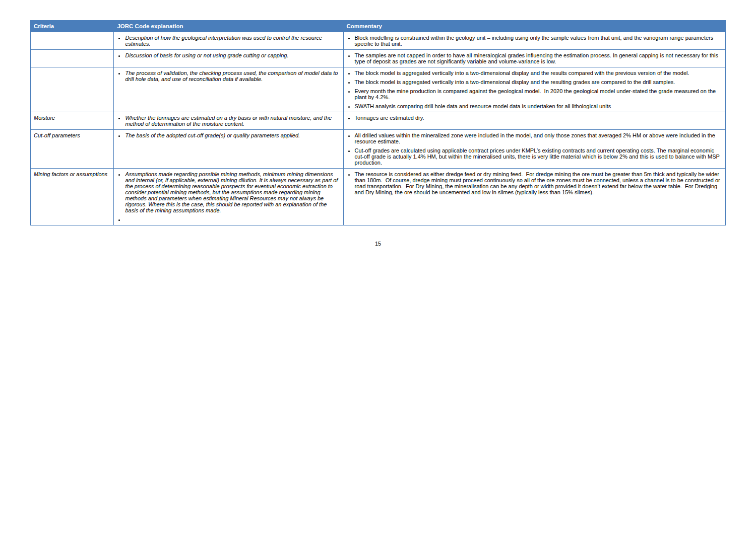| Criteria | JORC Code explanation | Commentary |
| --- | --- | --- |
| | Description of how the geological interpretation was used to control the resource estimates. | Block modelling is constrained within the geology unit – including using only the sample values from that unit, and the variogram range parameters specific to that unit. |
| | Discussion of basis for using or not using grade cutting or capping. | The samples are not capped in order to have all mineralogical grades influencing the estimation process. In general capping is not necessary for this type of deposit as grades are not significantly variable and volume-variance is low. |
| | The process of validation, the checking process used, the comparison of model data to drill hole data, and use of reconciliation data if available. | The block model is aggregated vertically into a two-dimensional display and the results compared with the previous version of the model. The block model is aggregated vertically into a two-dimensional display and the resulting grades are compared to the drill samples. Every month the mine production is compared against the geological model. In 2020 the geological model under-stated the grade measured on the plant by 4.2%. SWATH analysis comparing drill hole data and resource model data is undertaken for all lithological units |
| Moisture | Whether the tonnages are estimated on a dry basis or with natural moisture, and the method of determination of the moisture content. | Tonnages are estimated dry. |
| Cut-off parameters | The basis of the adopted cut-off grade(s) or quality parameters applied. | All drilled values within the mineralized zone were included in the model, and only those zones that averaged 2% HM or above were included in the resource estimate. Cut-off grades are calculated using applicable contract prices under KMPL’s existing contracts and current operating costs. The marginal economic cut-off grade is actually 1.4% HM, but within the mineralised units, there is very little material which is below 2% and this is used to balance with MSP production. |
| Mining factors or assumptions | Assumptions made regarding possible mining methods, minimum mining dimensions and internal (or, if applicable, external) mining dilution. It is always necessary as part of the process of determining reasonable prospects for eventual economic extraction to consider potential mining methods, but the assumptions made regarding mining methods and parameters when estimating Mineral Resources may not always be rigorous. Where this is the case, this should be reported with an explanation of the basis of the mining assumptions made. | The resource is considered as either dredge feed or dry mining feed. For dredge mining the ore must be greater than 5m thick and typically be wider than 180m. Of course, dredge mining must proceed continuously so all of the ore zones must be connected, unless a channel is to be constructed or road transportation. For Dry Mining, the mineralisation can be any depth or width provided it doesn’t extend far below the water table. For Dredging and Dry Mining, the ore should be uncemented and low in slimes (typically less than 15% slimes). |
15